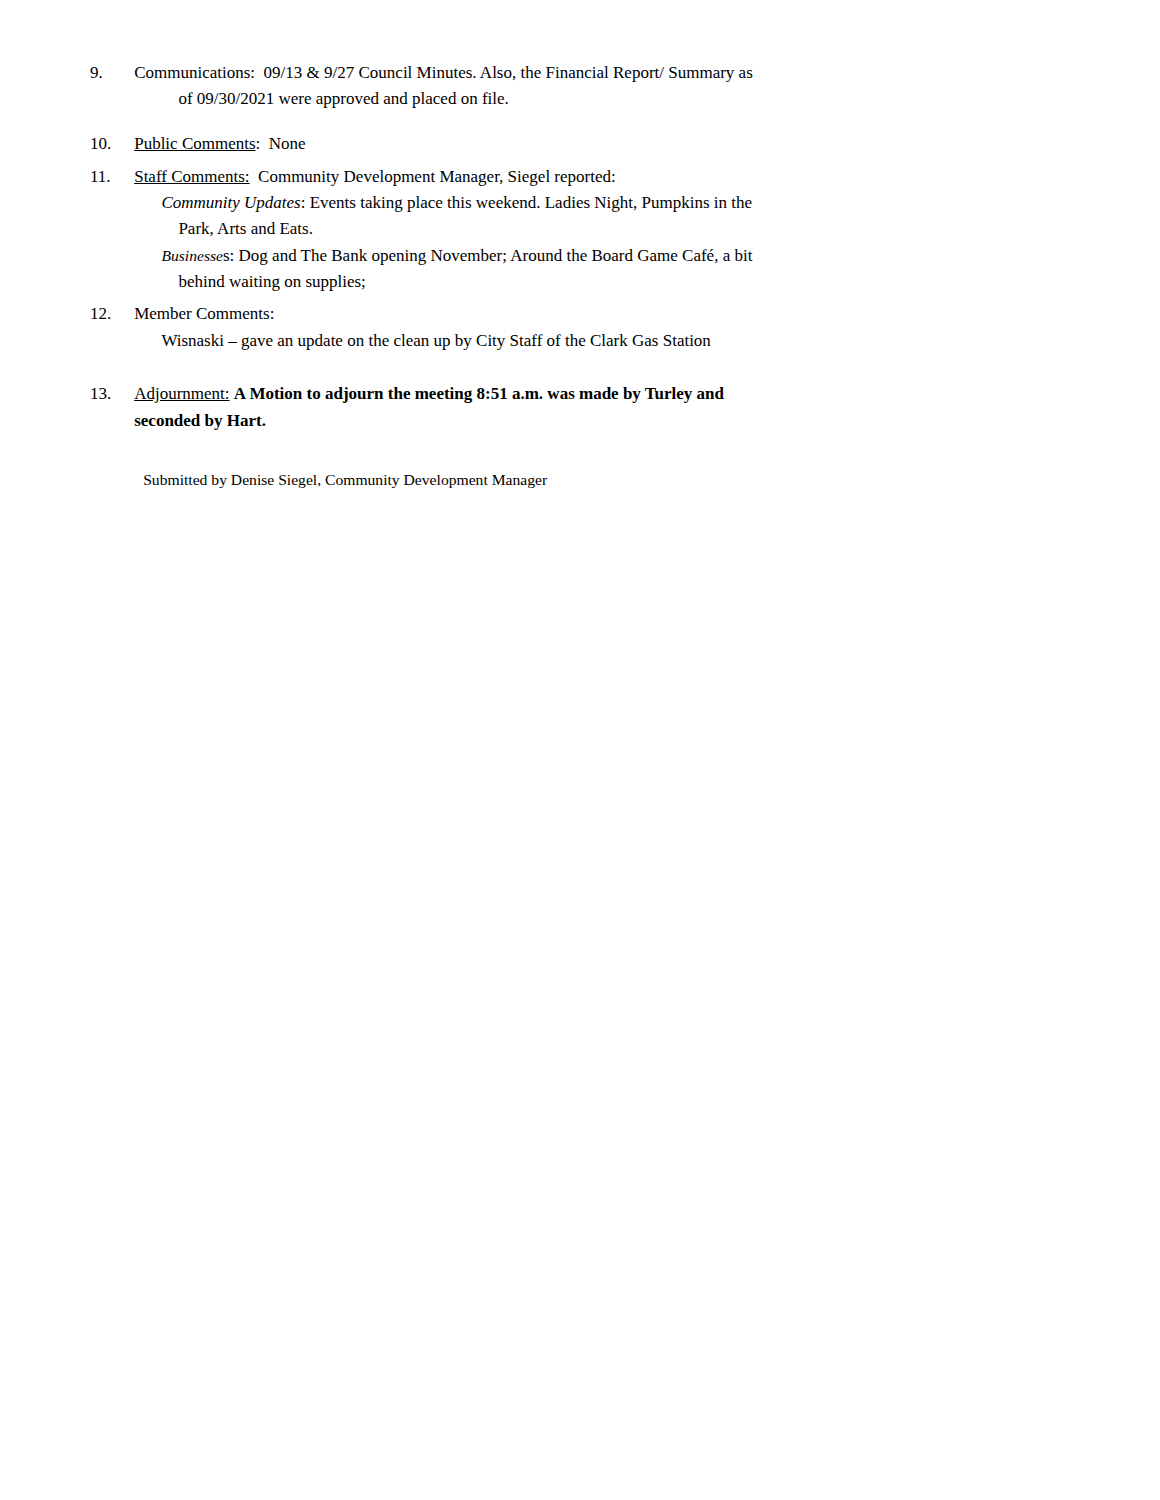9. Communications: 09/13 & 9/27 Council Minutes. Also, the Financial Report/ Summary as
of 09/30/2021 were approved and placed on file.
10. Public Comments: None
11. Staff Comments: Community Development Manager, Siegel reported:
Community Updates: Events taking place this weekend. Ladies Night, Pumpkins in the
Park, Arts and Eats.
Businesses: Dog and The Bank opening November; Around the Board Game Café, a bit
behind waiting on supplies;
12. Member Comments:
Wisnaski – gave an update on the clean up by City Staff of the Clark Gas Station
13. Adjournment: A Motion to adjourn the meeting 8:51 a.m. was made by Turley and
seconded by Hart.
Submitted by Denise Siegel, Community Development Manager